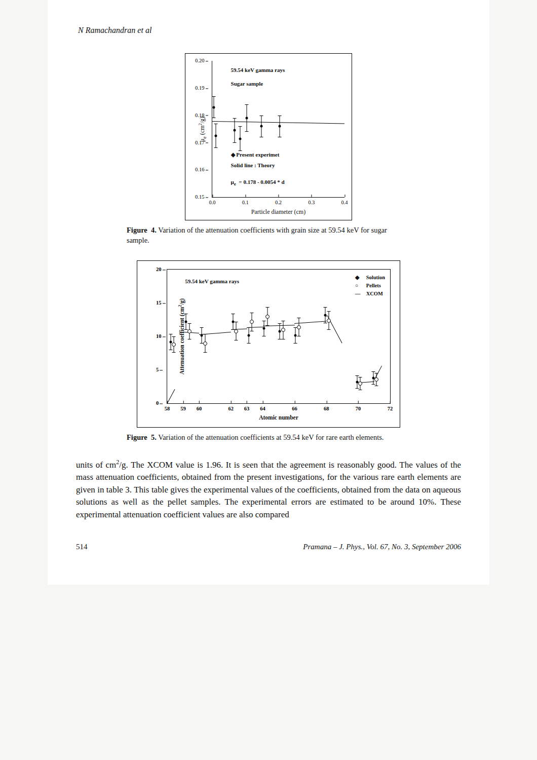N Ramachandran et al
0.20
0.19
0.18
0.17
0.16
0.15
0.0
0.1
0.2
0.3
0.4
μe (cm2/g)
Particle diameter (cm)
59.54 keV gamma rays
Sugar sample
◆ Present experimet
Solid line : Theory
μe = 0.178 - 0.0054 * d
Figure 4. Variation of the attenuation coefficients with grain size at 59.54 keV for sugar sample.
20
15
10
5
0
58
59
60
62
63
64
66
68
70
72
Attenuation coefficient (cm2/g)
Atomic number
59.54 keV gamma rays
◆Solution
○Pellets
—XCOM
Figure 5. Variation of the attenuation coefficients at 59.54 keV for rare earth elements.
units of cm2/g. The XCOM value is 1.96. It is seen that the agreement is reasonably good. The values of the mass attenuation coefficients, obtained from the present investigations, for the various rare earth elements are given in table 3. This table gives the experimental values of the coefficients, obtained from the data on aqueous solutions as well as the pellet samples. The experimental errors are estimated to be around 10%. These experimental attenuation coefficient values are also compared
514 Pramana – J. Phys., Vol. 67, No. 3, September 2006